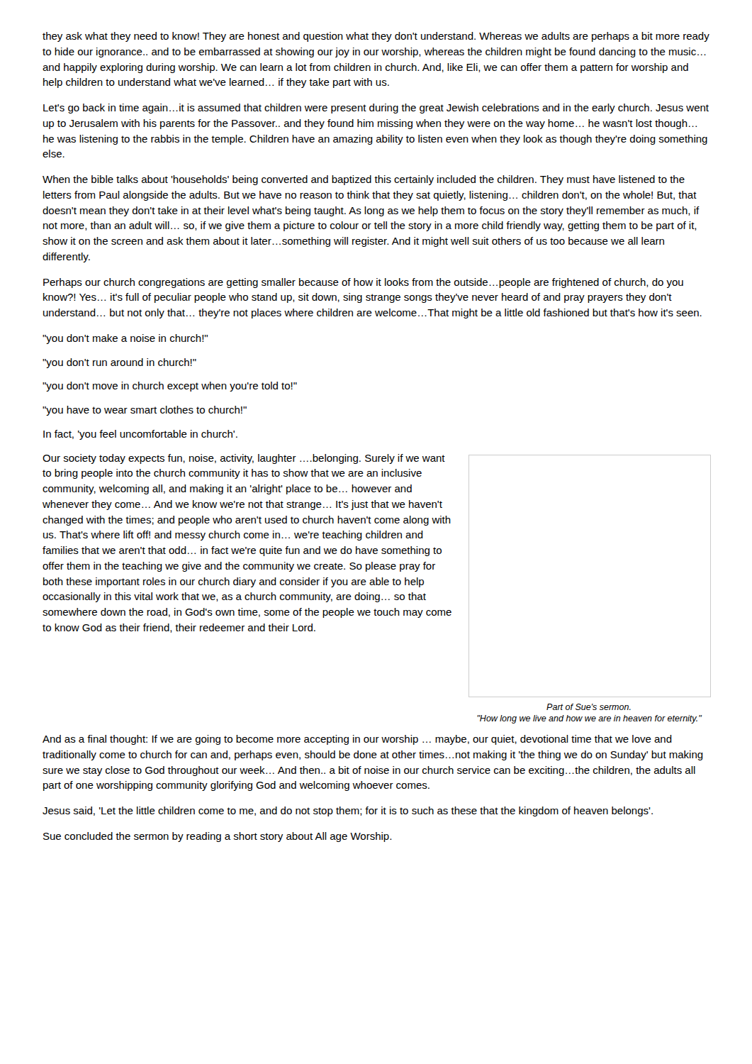they ask what they need to know! They are honest and question what they don't understand. Whereas we adults are perhaps a bit more ready to hide our ignorance.. and to be embarrassed at showing our joy in our worship, whereas the children might be found dancing to the music…and happily exploring during worship. We can learn a lot from children in church. And, like Eli, we can offer them a pattern for worship and help children to understand what we've learned… if they take part with us.
Let's go back in time again…it is assumed that children were present during the great Jewish celebrations and in the early church. Jesus went up to Jerusalem with his parents for the Passover.. and they found him missing when they were on the way home… he wasn't lost though… he was listening to the rabbis in the temple. Children have an amazing ability to listen even when they look as though they're doing something else.
When the bible talks about 'households' being converted and baptized this certainly included the children. They must have listened to the letters from Paul alongside the adults. But we have no reason to think that they sat quietly, listening… children don't, on the whole! But, that doesn't mean they don't take in at their level what's being taught. As long as we help them to focus on the story they'll remember as much, if not more, than an adult will… so, if we give them a picture to colour or tell the story in a more child friendly way, getting them to be part of it, show it on the screen and ask them about it later…something will register. And it might well suit others of us too because we all learn differently.
Perhaps our church congregations are getting smaller because of how it looks from the outside…people are frightened of church, do you know?! Yes… it's full of peculiar people who stand up, sit down, sing strange songs they've never heard of and pray prayers they don't understand… but not only that… they're not places where children are welcome…That might be a little old fashioned but that's how it's seen.
"you don't make a noise in church!"
"you don't run around in church!"
"you don't move in church except when you're told to!"
"you have to wear smart clothes to church!"
In fact, 'you feel uncomfortable in church'.
Part of Sue's sermon.
"How long we live and how we are in heaven for eternity."
Our society today expects fun, noise, activity, laughter ….belonging. Surely if we want to bring people into the church community it has to show that we are an inclusive community, welcoming all, and making it an 'alright' place to be… however and whenever they come… And we know we're not that strange… It's just that we haven't changed with the times; and people who aren't used to church haven't come along with us. That's where lift off! and messy church come in… we're teaching children and families that we aren't that odd… in fact we're quite fun and we do have something to offer them in the teaching we give and the community we create. So please pray for both these important roles in our church diary and consider if you are able to help occasionally in this vital work that we, as a church community, are doing… so that somewhere down the road, in God's own time, some of the people we touch may come to know God as their friend, their redeemer and their Lord.
And as a final thought: If we are going to become more accepting in our worship … maybe, our quiet, devotional time that we love and traditionally come to church for can and, perhaps even, should be done at other times…not making it 'the thing we do on Sunday' but making sure we stay close to God throughout our week… And then.. a bit of noise in our church service can be exciting…the children, the adults all part of one worshipping community glorifying God and welcoming whoever comes.
Jesus said, 'Let the little children come to me, and do not stop them; for it is to such as these that the kingdom of heaven belongs'.
Sue concluded the sermon by reading a short story about All age Worship.